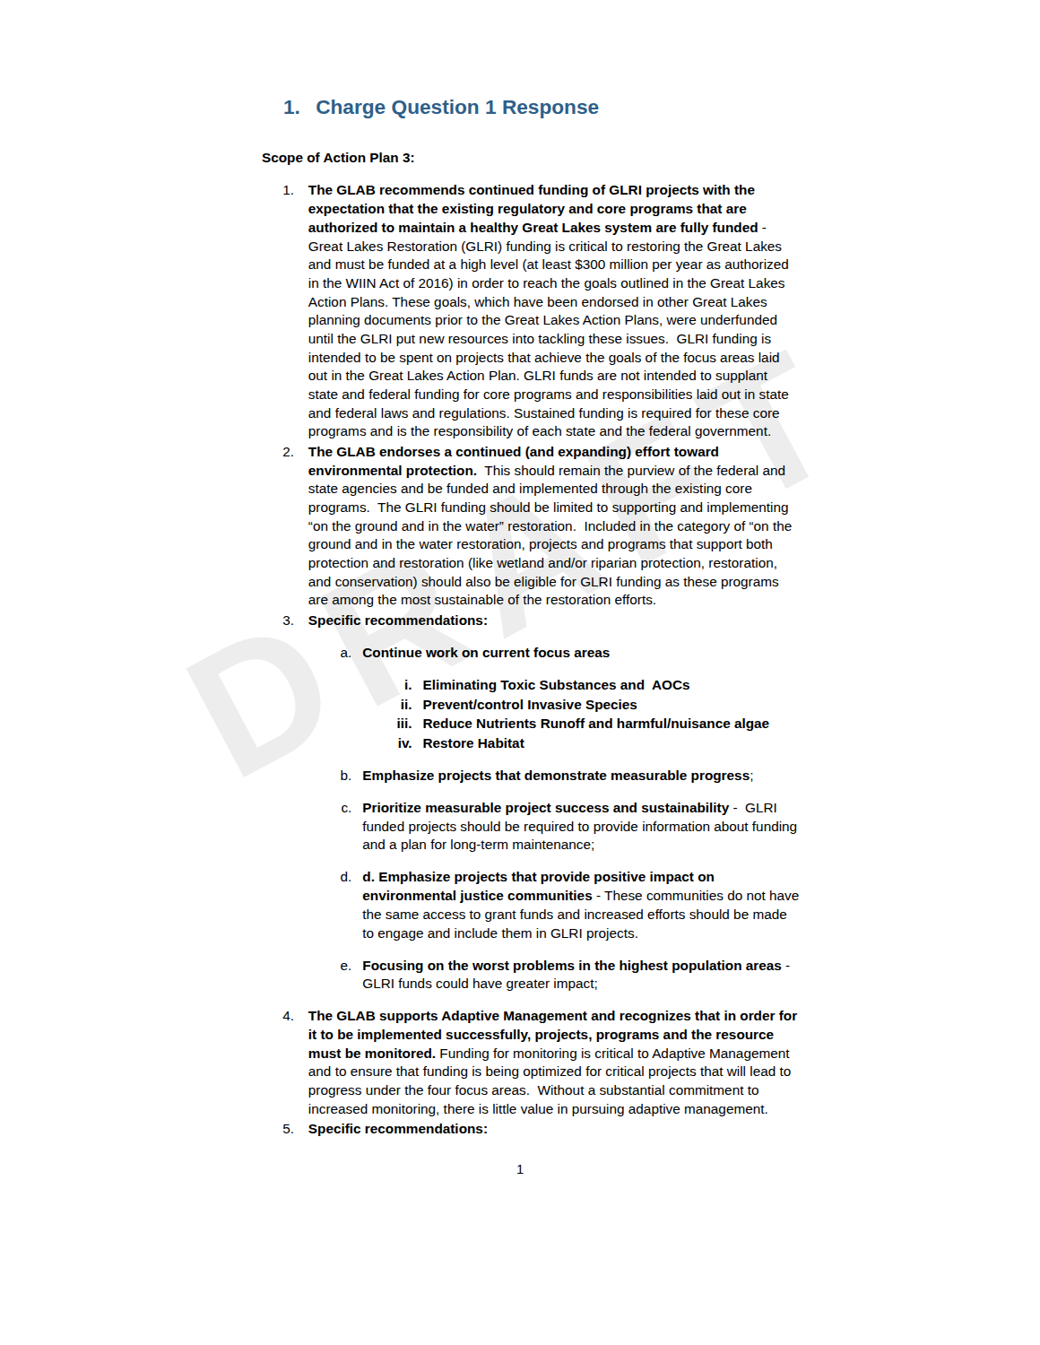DRAFT
1. Charge Question 1 Response
Scope of Action Plan 3:
The GLAB recommends continued funding of GLRI projects with the expectation that the existing regulatory and core programs that are authorized to maintain a healthy Great Lakes system are fully funded - Great Lakes Restoration (GLRI) funding is critical to restoring the Great Lakes and must be funded at a high level (at least $300 million per year as authorized in the WIIN Act of 2016) in order to reach the goals outlined in the Great Lakes Action Plans. These goals, which have been endorsed in other Great Lakes planning documents prior to the Great Lakes Action Plans, were underfunded until the GLRI put new resources into tackling these issues. GLRI funding is intended to be spent on projects that achieve the goals of the focus areas laid out in the Great Lakes Action Plan. GLRI funds are not intended to supplant state and federal funding for core programs and responsibilities laid out in state and federal laws and regulations. Sustained funding is required for these core programs and is the responsibility of each state and the federal government.
The GLAB endorses a continued (and expanding) effort toward environmental protection. This should remain the purview of the federal and state agencies and be funded and implemented through the existing core programs. The GLRI funding should be limited to supporting and implementing “on the ground and in the water” restoration. Included in the category of “on the ground and in the water restoration, projects and programs that support both protection and restoration (like wetland and/or riparian protection, restoration, and conservation) should also be eligible for GLRI funding as these programs are among the most sustainable of the restoration efforts.
Specific recommendations:
Continue work on current focus areas
Eliminating Toxic Substances and AOCs
Prevent/control Invasive Species
Reduce Nutrients Runoff and harmful/nuisance algae
Restore Habitat
Emphasize projects that demonstrate measurable progress;
Prioritize measurable project success and sustainability - GLRI funded projects should be required to provide information about funding and a plan for long-term maintenance;
d. Emphasize projects that provide positive impact on environmental justice communities - These communities do not have the same access to grant funds and increased efforts should be made to engage and include them in GLRI projects.
Focusing on the worst problems in the highest population areas - GLRI funds could have greater impact;
The GLAB supports Adaptive Management and recognizes that in order for it to be implemented successfully, projects, programs and the resource must be monitored. Funding for monitoring is critical to Adaptive Management and to ensure that funding is being optimized for critical projects that will lead to progress under the four focus areas. Without a substantial commitment to increased monitoring, there is little value in pursuing adaptive management.
Specific recommendations:
1